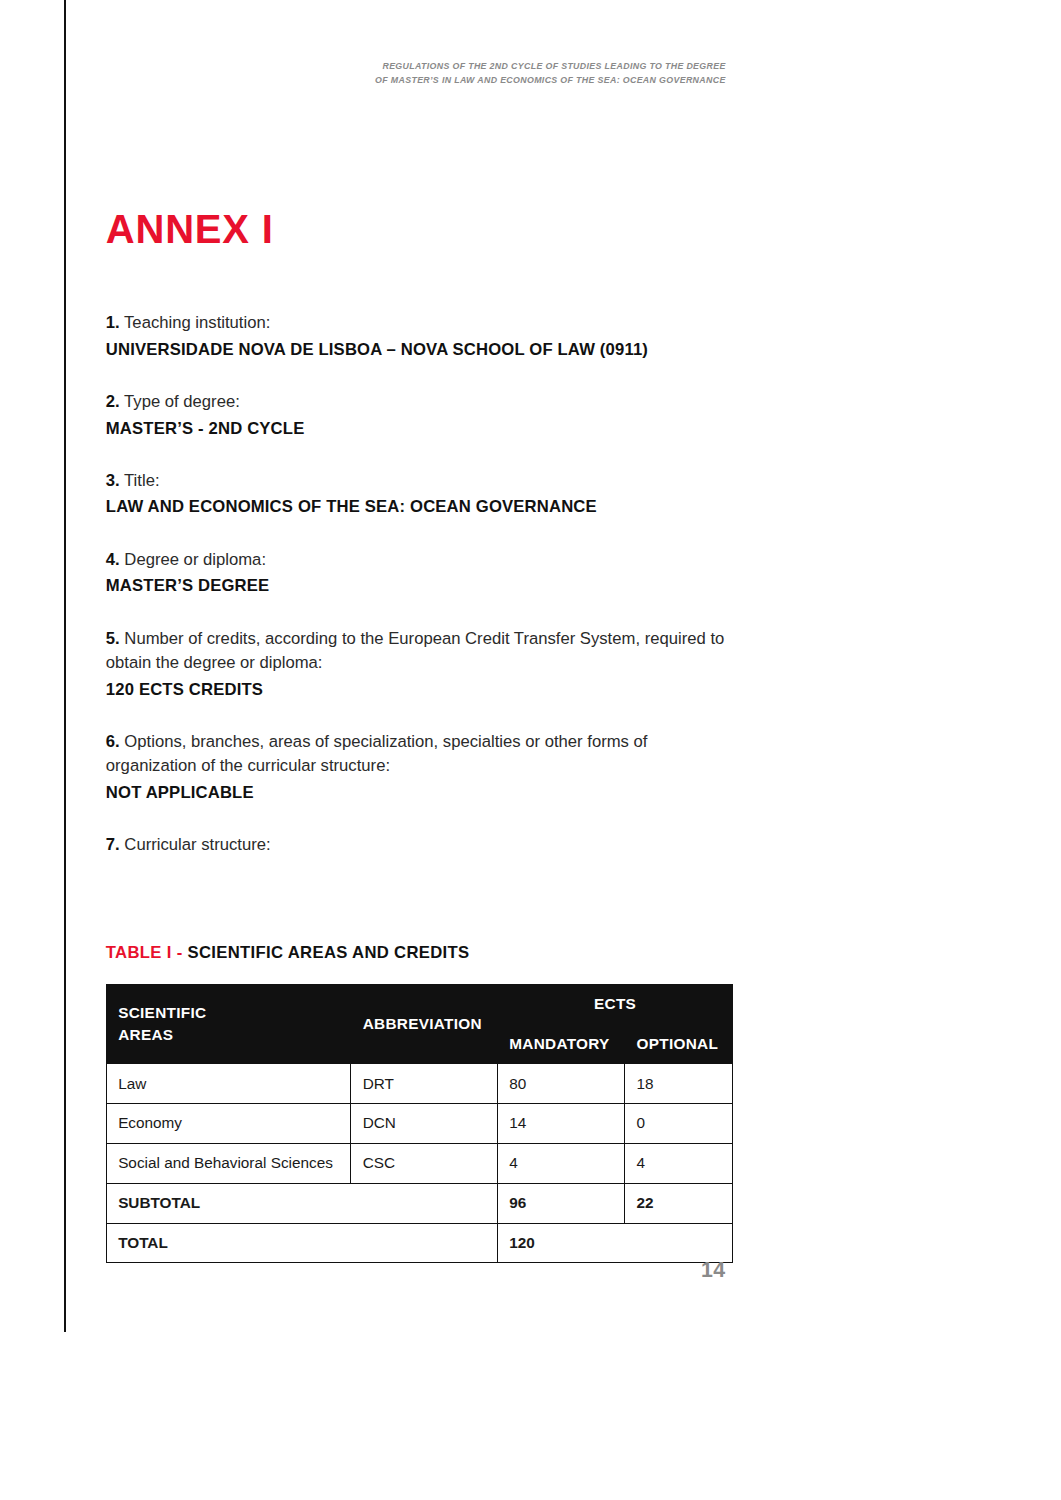REGULATIONS OF THE 2ND CYCLE OF STUDIES LEADING TO THE DEGREE
OF MASTER’S IN LAW AND ECONOMICS OF THE SEA: OCEAN GOVERNANCE
ANNEX I
1. Teaching institution:
Universidade NOVA de Lisboa – NOVA School of Law (0911)
2. Type of degree:
Master’s - 2nd Cycle
3. Title:
Law and Economics of the Sea: Ocean Governance
4. Degree or diploma:
Master’s Degree
5. Number of credits, according to the European Credit Transfer System, required to obtain the degree or diploma:
120 ECTS Credits
6. Options, branches, areas of specialization, specialties or other forms of organization of the curricular structure:
Not Applicable
7. Curricular structure:
TABLE I - SCIENTIFIC AREAS AND CREDITS
| Scientific Areas | Abbreviation | ECTS |
| --- | --- | --- |
| Mandatory | Optional |
| Law | DRT | 80 | 18 |
| Economy | DCN | 14 | 0 |
| Social and Behavioral Sciences | CSC | 4 | 4 |
| Subtotal | 96 | 22 |
| Total | 120 |
14